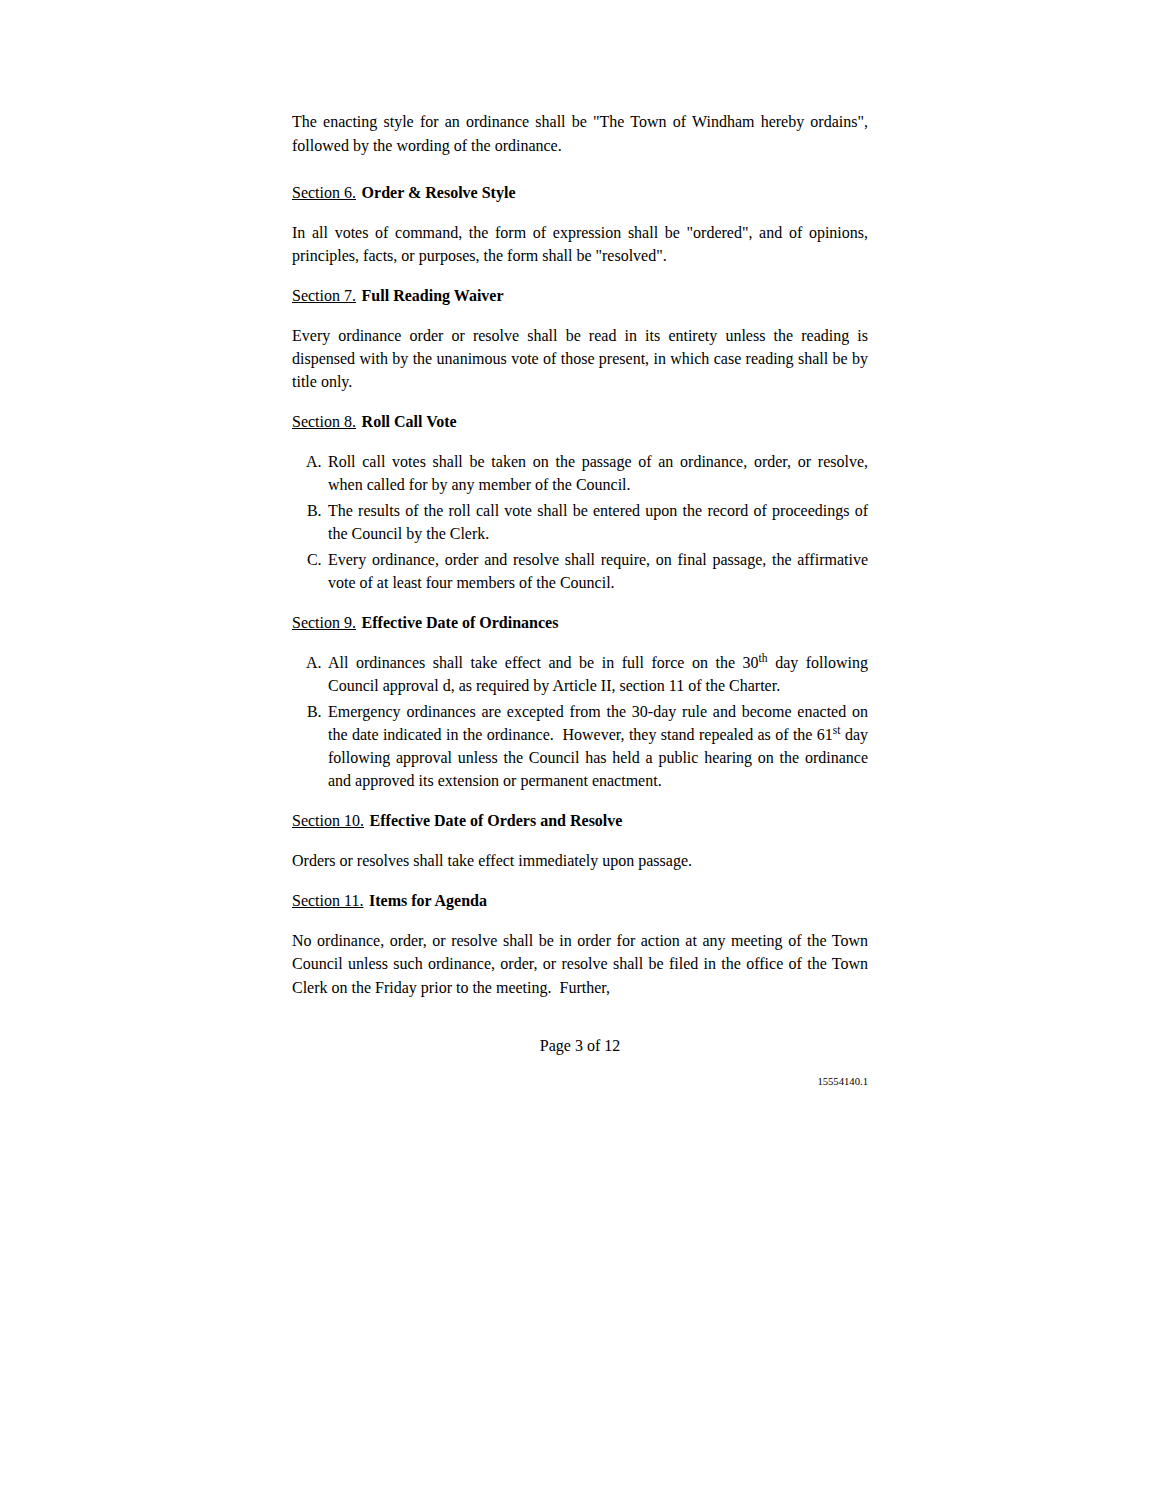The enacting style for an ordinance shall be "The Town of Windham hereby ordains", followed by the wording of the ordinance.
Section 6. Order & Resolve Style
In all votes of command, the form of expression shall be "ordered", and of opinions, principles, facts, or purposes, the form shall be "resolved".
Section 7. Full Reading Waiver
Every ordinance order or resolve shall be read in its entirety unless the reading is dispensed with by the unanimous vote of those present, in which case reading shall be by title only.
Section 8. Roll Call Vote
Roll call votes shall be taken on the passage of an ordinance, order, or resolve, when called for by any member of the Council.
The results of the roll call vote shall be entered upon the record of proceedings of the Council by the Clerk.
Every ordinance, order and resolve shall require, on final passage, the affirmative vote of at least four members of the Council.
Section 9. Effective Date of Ordinances
All ordinances shall take effect and be in full force on the 30th day following Council approval d, as required by Article II, section 11 of the Charter.
Emergency ordinances are excepted from the 30-day rule and become enacted on the date indicated in the ordinance. However, they stand repealed as of the 61st day following approval unless the Council has held a public hearing on the ordinance and approved its extension or permanent enactment.
Section 10. Effective Date of Orders and Resolve
Orders or resolves shall take effect immediately upon passage.
Section 11. Items for Agenda
No ordinance, order, or resolve shall be in order for action at any meeting of the Town Council unless such ordinance, order, or resolve shall be filed in the office of the Town Clerk on the Friday prior to the meeting. Further,
Page 3 of 12
15554140.1